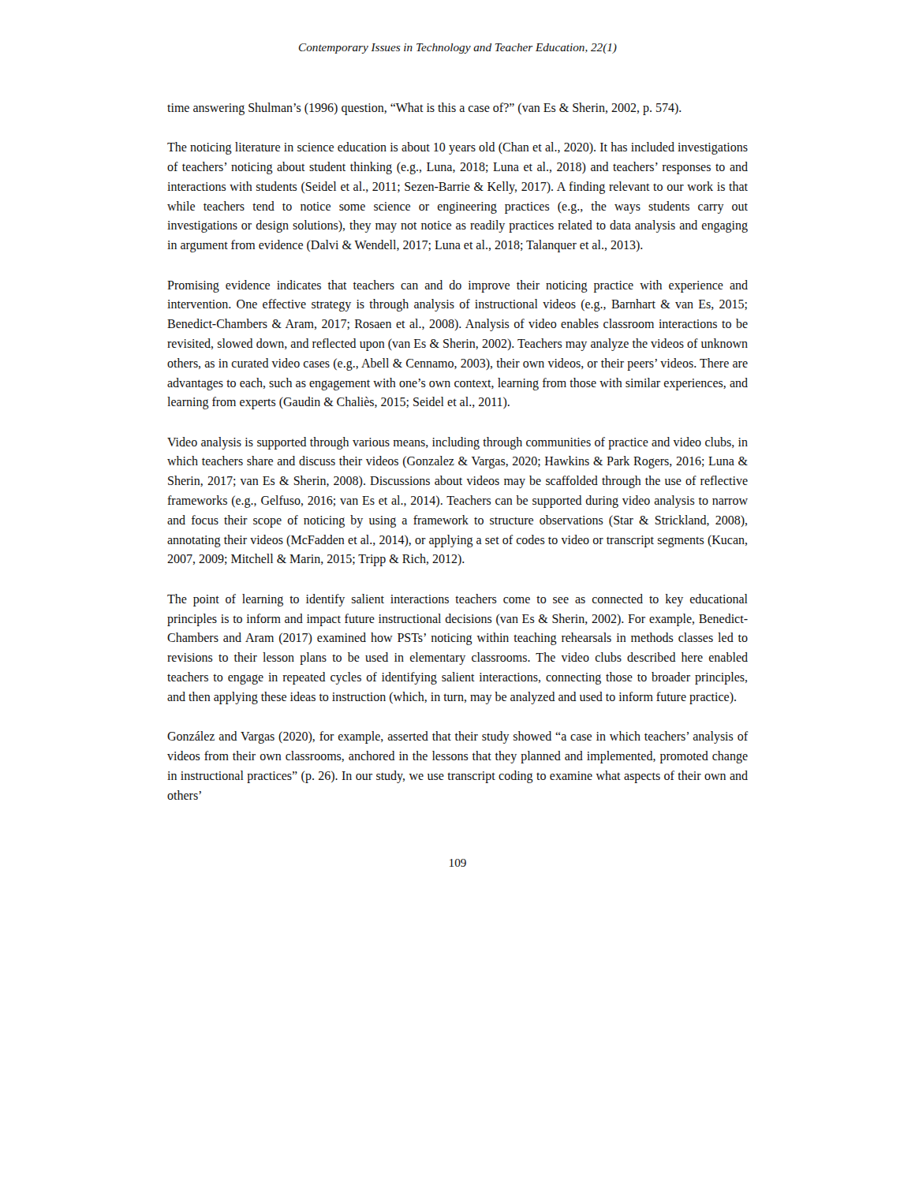Contemporary Issues in Technology and Teacher Education, 22(1)
time answering Shulman’s (1996) question, “What is this a case of?” (van Es & Sherin, 2002, p. 574).
The noticing literature in science education is about 10 years old (Chan et al., 2020). It has included investigations of teachers’ noticing about student thinking (e.g., Luna, 2018; Luna et al., 2018) and teachers’ responses to and interactions with students (Seidel et al., 2011; Sezen-Barrie & Kelly, 2017). A finding relevant to our work is that while teachers tend to notice some science or engineering practices (e.g., the ways students carry out investigations or design solutions), they may not notice as readily practices related to data analysis and engaging in argument from evidence (Dalvi & Wendell, 2017; Luna et al., 2018; Talanquer et al., 2013).
Promising evidence indicates that teachers can and do improve their noticing practice with experience and intervention. One effective strategy is through analysis of instructional videos (e.g., Barnhart & van Es, 2015; Benedict-Chambers & Aram, 2017; Rosaen et al., 2008). Analysis of video enables classroom interactions to be revisited, slowed down, and reflected upon (van Es & Sherin, 2002). Teachers may analyze the videos of unknown others, as in curated video cases (e.g., Abell & Cennamo, 2003), their own videos, or their peers’ videos. There are advantages to each, such as engagement with one’s own context, learning from those with similar experiences, and learning from experts (Gaudin & Chaliès, 2015; Seidel et al., 2011).
Video analysis is supported through various means, including through communities of practice and video clubs, in which teachers share and discuss their videos (Gonzalez & Vargas, 2020; Hawkins & Park Rogers, 2016; Luna & Sherin, 2017; van Es & Sherin, 2008). Discussions about videos may be scaffolded through the use of reflective frameworks (e.g., Gelfuso, 2016; van Es et al., 2014). Teachers can be supported during video analysis to narrow and focus their scope of noticing by using a framework to structure observations (Star & Strickland, 2008), annotating their videos (McFadden et al., 2014), or applying a set of codes to video or transcript segments (Kucan, 2007, 2009; Mitchell & Marin, 2015; Tripp & Rich, 2012).
The point of learning to identify salient interactions teachers come to see as connected to key educational principles is to inform and impact future instructional decisions (van Es & Sherin, 2002). For example, Benedict-Chambers and Aram (2017) examined how PSTs’ noticing within teaching rehearsals in methods classes led to revisions to their lesson plans to be used in elementary classrooms. The video clubs described here enabled teachers to engage in repeated cycles of identifying salient interactions, connecting those to broader principles, and then applying these ideas to instruction (which, in turn, may be analyzed and used to inform future practice).
González and Vargas (2020), for example, asserted that their study showed “a case in which teachers’ analysis of videos from their own classrooms, anchored in the lessons that they planned and implemented, promoted change in instructional practices” (p. 26). In our study, we use transcript coding to examine what aspects of their own and others’
109